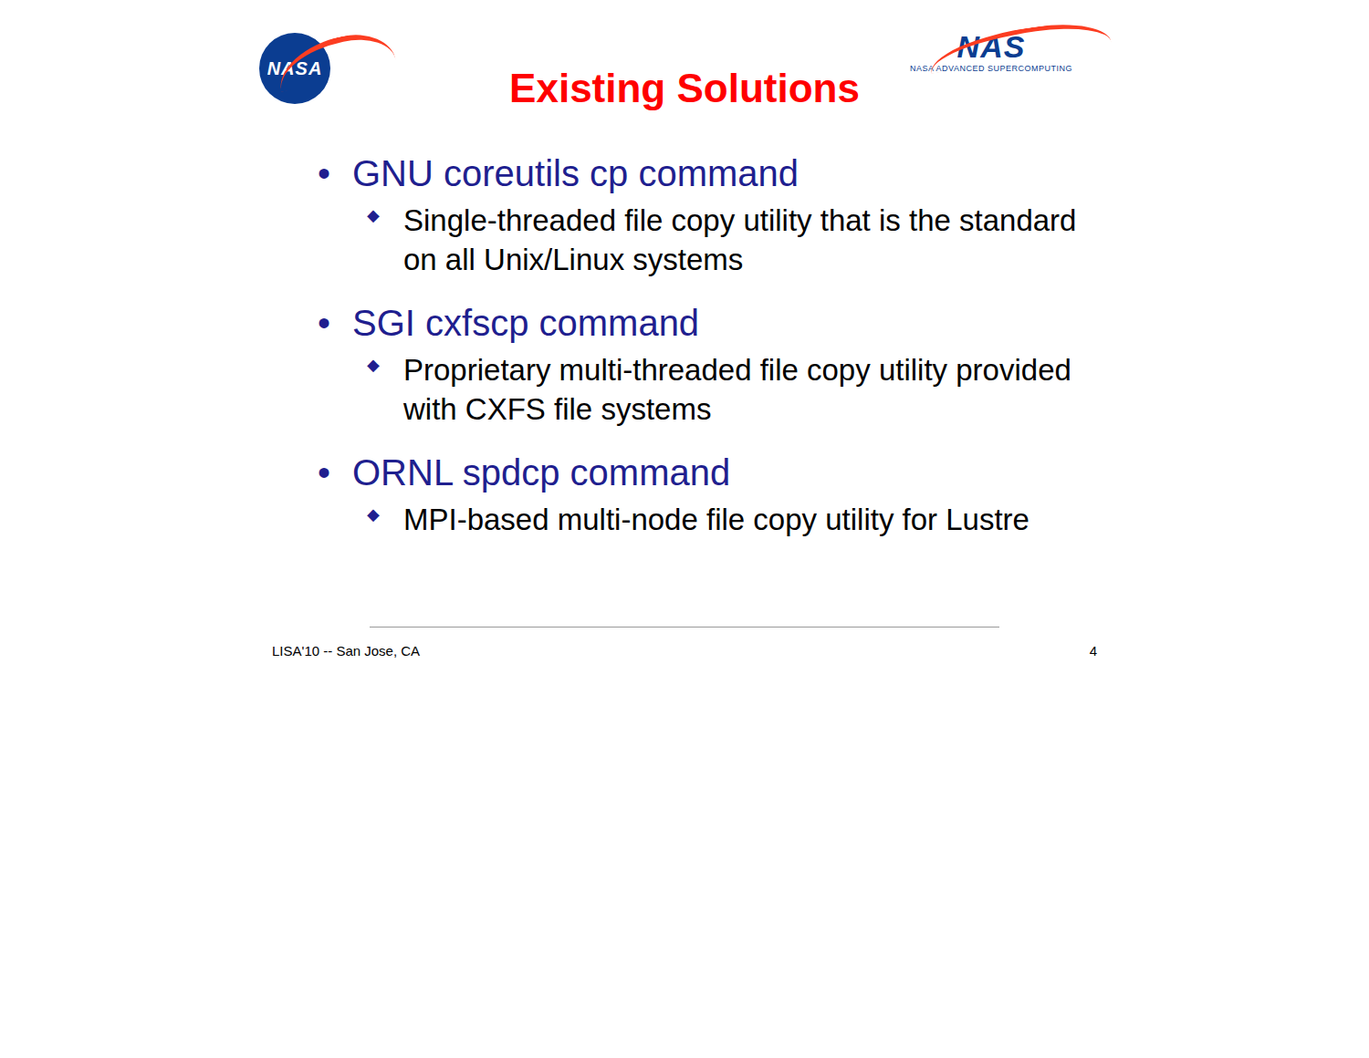NASA
NAS
NASA Advanced Supercomputing
Existing Solutions
GNU coreutils cp command
Single-threaded file copy utility that is the standard on all Unix/Linux systems
SGI cxfscp command
Proprietary multi-threaded file copy utility provided with CXFS file systems
ORNL spdcp command
MPI-based multi-node file copy utility for Lustre
LISA'10 -- San Jose, CA 4